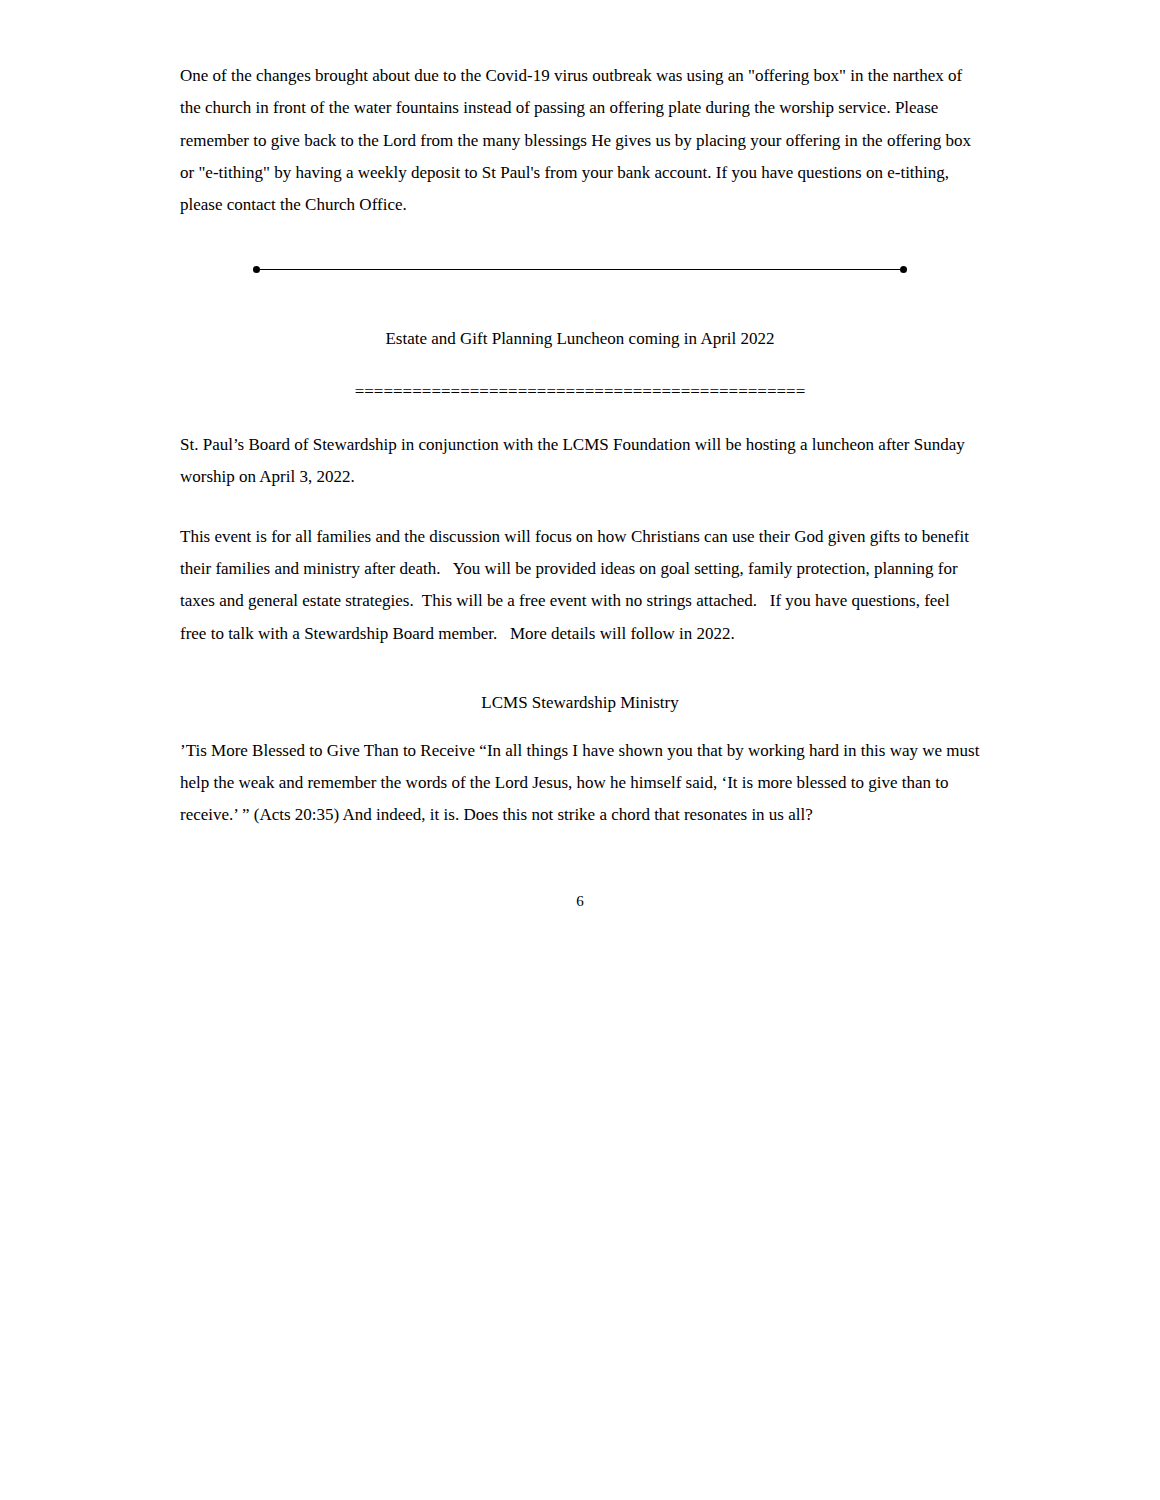One of the changes brought about due to the Covid-19 virus outbreak was using an "offering box" in the narthex of the church in front of the water fountains instead of passing an offering plate during the worship service. Please remember to give back to the Lord from the many blessings He gives us by placing your offering in the offering box or "e-tithing" by having a weekly deposit to St Paul's from your bank account. If you have questions on e-tithing, please contact the Church Office.
Estate and Gift Planning Luncheon coming in April 2022
===============================================
St. Paul’s Board of Stewardship in conjunction with the LCMS Foundation will be hosting a luncheon after Sunday worship on April 3, 2022.
This event is for all families and the discussion will focus on how Christians can use their God given gifts to benefit their families and ministry after death. You will be provided ideas on goal setting, family protection, planning for taxes and general estate strategies. This will be a free event with no strings attached. If you have questions, feel free to talk with a Stewardship Board member. More details will follow in 2022.
LCMS Stewardship Ministry
’Tis More Blessed to Give Than to Receive “In all things I have shown you that by working hard in this way we must help the weak and remember the words of the Lord Jesus, how he himself said, ‘It is more blessed to give than to receive.’ ” (Acts 20:35) And indeed, it is. Does this not strike a chord that resonates in us all?
6